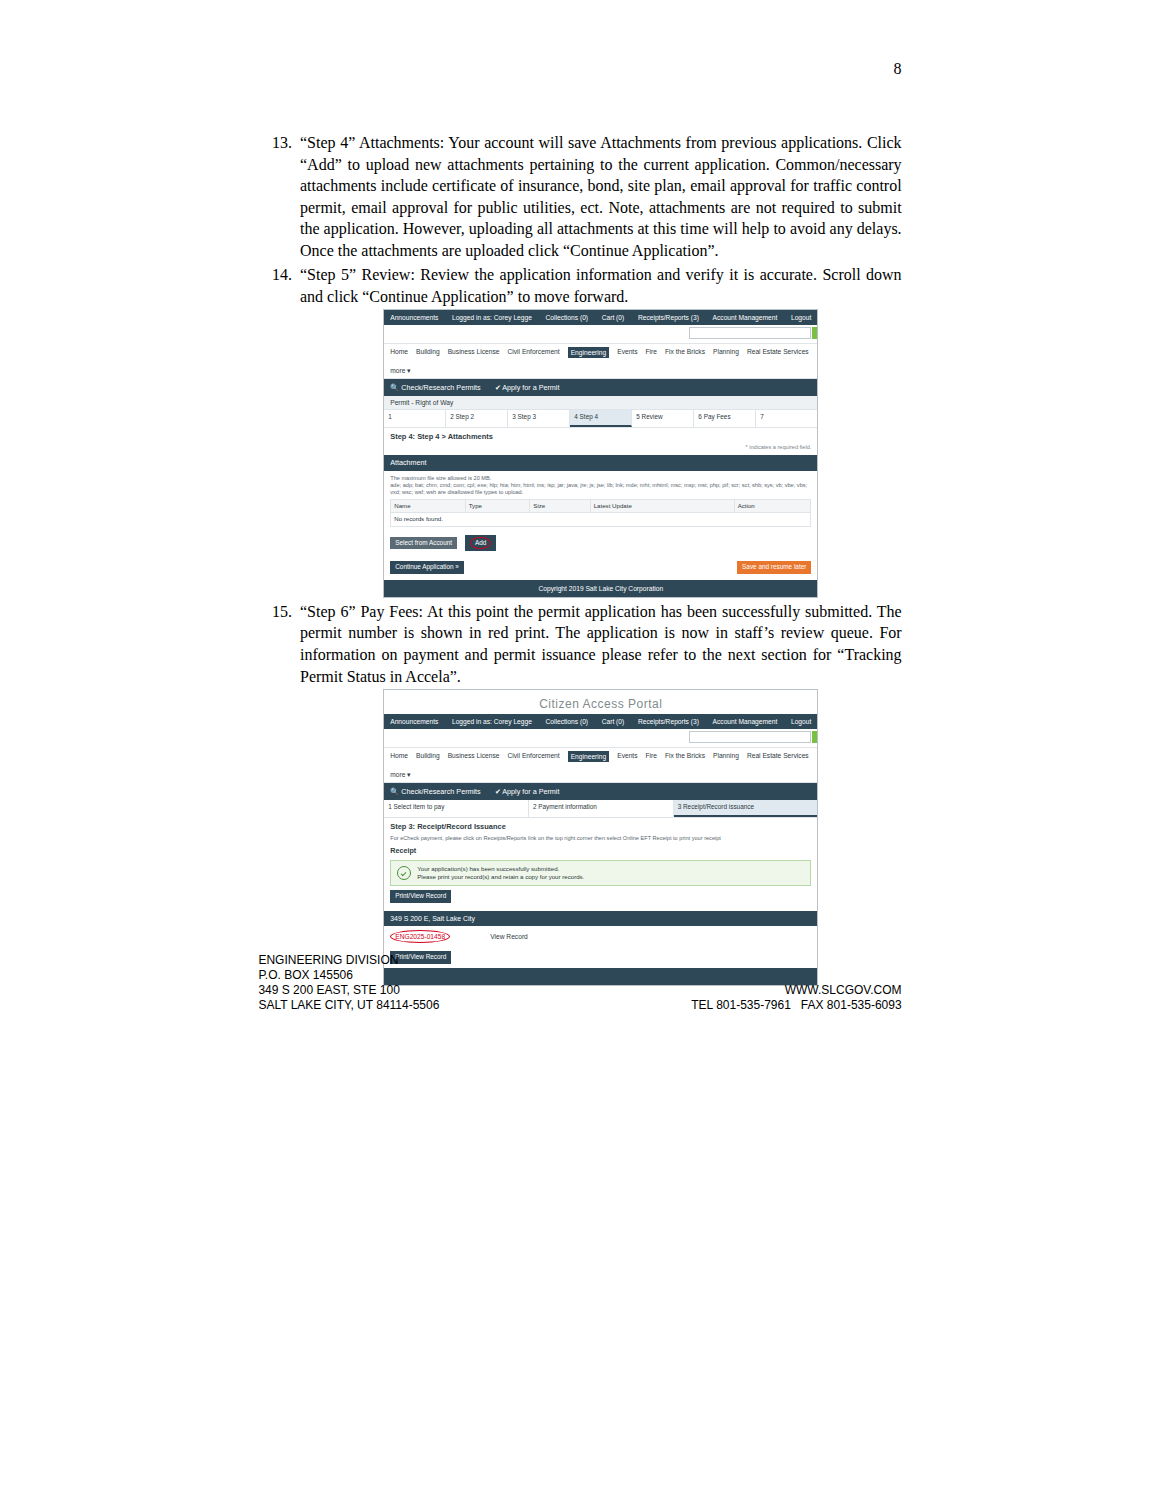8
13. “Step 4” Attachments: Your account will save Attachments from previous applications. Click “Add” to upload new attachments pertaining to the current application. Common/necessary attachments include certificate of insurance, bond, site plan, email approval for traffic control permit, email approval for public utilities, ect. Note, attachments are not required to submit the application. However, uploading all attachments at this time will help to avoid any delays. Once the attachments are uploaded click “Continue Application”.
14. “Step 5” Review: Review the application information and verify it is accurate. Scroll down and click “Continue Application” to move forward.
Announcements Logged in as: Corey Legge Collections (0) Cart (0) Receipts/Reports (3) Account Management Logout
Home Building Business License Civil Enforcement Engineering Events Fire Fix the Bricks Planning Real Estate Services more ▾
🔍 Check/Research Permits ✔ Apply for a Permit
Permit - Right of Way
1
2 Step 2
3 Step 3
4 Step 4
5 Review
6 Pay Fees
7
Step 4: Step 4 > Attachments
* indicates a required field.
Attachment
The maximum file size allowed is 20 MB.
ade; adp; bat; chm; cmd; com; cpl; exe; hlp; hta; htm; html; ins; isp; jar; java; jre; js; jse; lib; lnk; mde; mht; mhtml; msc; msp; mst; php; pif; scr; sct; shb; sys; vb; vbe; vbs; vxd; wsc; wsf; wsh are disallowed file types to upload.
| Name | Type | Size | Latest Update | Action |
| --- | --- | --- | --- | --- |
| No records found. |
Select from Account Add
Continue Application » Save and resume later
Copyright 2019 Salt Lake City Corporation
15. “Step 6” Pay Fees: At this point the permit application has been successfully submitted. The permit number is shown in red print. The application is now in staff’s review queue. For information on payment and permit issuance please refer to the next section for “Tracking Permit Status in Accela”.
Citizen Access Portal
Announcements Logged in as: Corey Legge Collections (0) Cart (0) Receipts/Reports (3) Account Management Logout
Home Building Business License Civil Enforcement Engineering Events Fire Fix the Bricks Planning Real Estate Services more ▾
🔍 Check/Research Permits ✔ Apply for a Permit
1 Select item to pay
2 Payment information
3 Receipt/Record issuance
Step 3: Receipt/Record Issuance
For eCheck payment, please click on Receipts/Reports link on the top right corner then select Online EFT Receipt to print your receipt
Receipt
Your application(s) has been successfully submitted.
Please print your record(s) and retain a copy for your records.
Print/View Record
349 S 200 E, Salt Lake City
ENG2025-01458 View Record
Print/View Record
ENGINEERING DIVISION
P.O. BOX 145506
349 S 200 EAST, STE 100
WWW.SLCGOV.COM
SALT LAKE CITY, UT 84114-5506
TEL 801-535-7961 FAX 801-535-6093